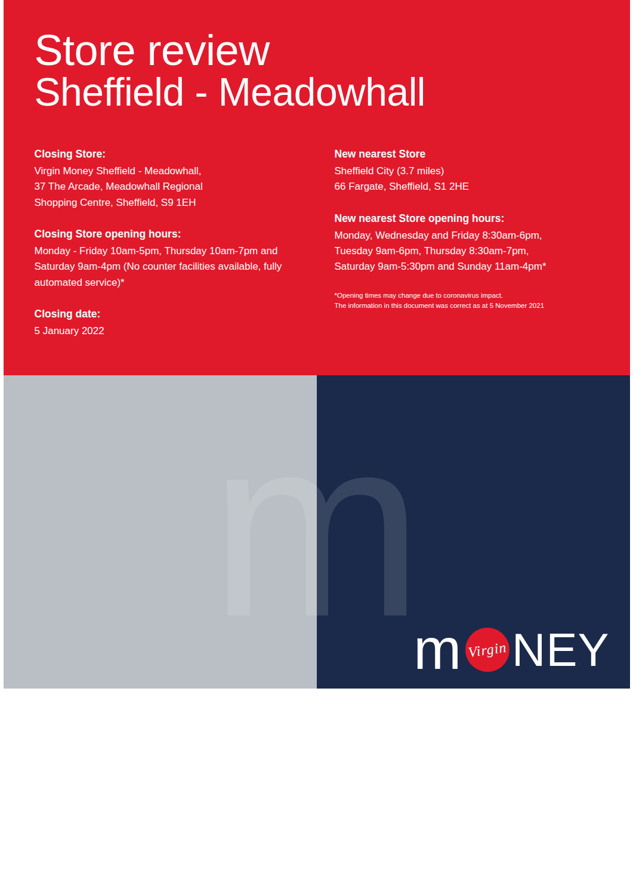Store review Sheffield - Meadowhall
Closing Store:
Virgin Money Sheffield - Meadowhall,
37 The Arcade, Meadowhall Regional
Shopping Centre, Sheffield, S9 1EH
Closing Store opening hours:
Monday - Friday 10am-5pm, Thursday 10am-7pm and Saturday 9am-4pm (No counter facilities available, fully automated service)*
Closing date:
5 January 2022
New nearest Store
Sheffield City (3.7 miles)
66 Fargate, Sheffield, S1 2HE
New nearest Store opening hours:
Monday, Wednesday and Friday 8:30am-6pm,
Tuesday 9am-6pm, Thursday 8:30am-7pm,
Saturday 9am-5:30pm and Sunday 11am-4pm*
*Opening times may change due to coronavirus impact.
The information in this document was correct as at 5 November 2021
m
m Virgin NEY